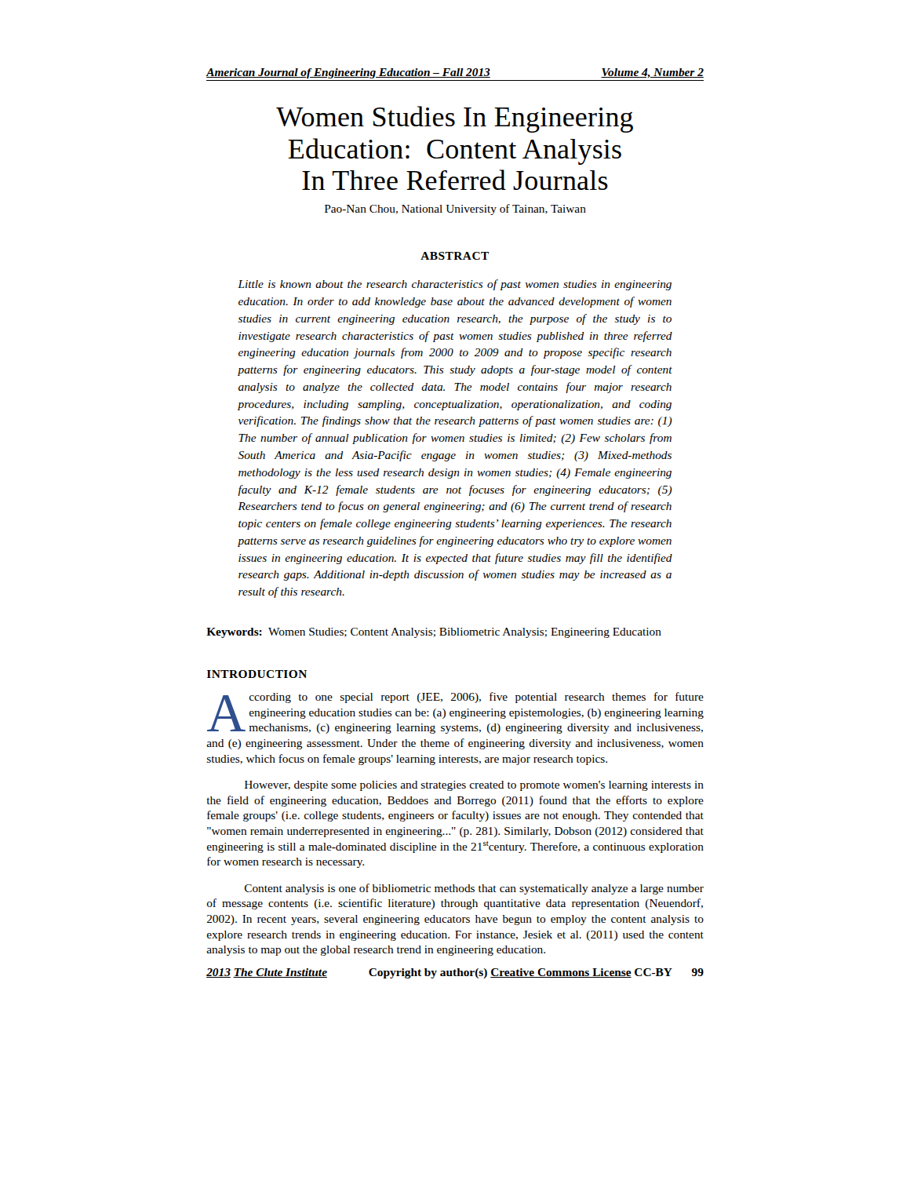American Journal of Engineering Education – Fall 2013 Volume 4, Number 2
Women Studies In Engineering
Education: Content Analysis
In Three Referred Journals
Pao-Nan Chou, National University of Tainan, Taiwan
ABSTRACT
Little is known about the research characteristics of past women studies in engineering education. In order to add knowledge base about the advanced development of women studies in current engineering education research, the purpose of the study is to investigate research characteristics of past women studies published in three referred engineering education journals from 2000 to 2009 and to propose specific research patterns for engineering educators. This study adopts a four-stage model of content analysis to analyze the collected data. The model contains four major research procedures, including sampling, conceptualization, operationalization, and coding verification. The findings show that the research patterns of past women studies are: (1) The number of annual publication for women studies is limited; (2) Few scholars from South America and Asia-Pacific engage in women studies; (3) Mixed-methods methodology is the less used research design in women studies; (4) Female engineering faculty and K-12 female students are not focuses for engineering educators; (5) Researchers tend to focus on general engineering; and (6) The current trend of research topic centers on female college engineering students’ learning experiences. The research patterns serve as research guidelines for engineering educators who try to explore women issues in engineering education. It is expected that future studies may fill the identified research gaps. Additional in-depth discussion of women studies may be increased as a result of this research.
Keywords: Women Studies; Content Analysis; Bibliometric Analysis; Engineering Education
INTRODUCTION
A ccording to one special report (JEE, 2006), five potential research themes for future engineering education studies can be: (a) engineering epistemologies, (b) engineering learning mechanisms, (c) engineering learning systems, (d) engineering diversity and inclusiveness, and (e) engineering assessment. Under the theme of engineering diversity and inclusiveness, women studies, which focus on female groups' learning interests, are major research topics.
However, despite some policies and strategies created to promote women's learning interests in the field of engineering education, Beddoes and Borrego (2011) found that the efforts to explore female groups' (i.e. college students, engineers or faculty) issues are not enough. They contended that "women remain underrepresented in engineering..." (p. 281). Similarly, Dobson (2012) considered that engineering is still a male-dominated discipline in the 21stcentury. Therefore, a continuous exploration for women research is necessary.
Content analysis is one of bibliometric methods that can systematically analyze a large number of message contents (i.e. scientific literature) through quantitative data representation (Neuendorf, 2002). In recent years, several engineering educators have begun to employ the content analysis to explore research trends in engineering education. For instance, Jesiek et al. (2011) used the content analysis to map out the global research trend in engineering education.
2013 The Clute Institute Copyright by author(s) Creative Commons License CC-BY 99